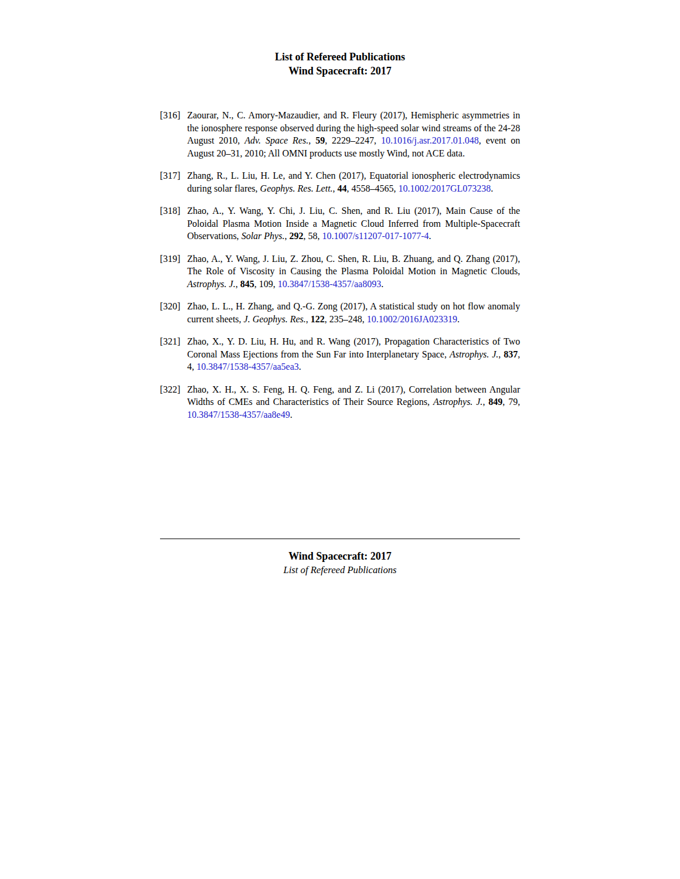List of Refereed Publications Wind Spacecraft: 2017
[316] Zaourar, N., C. Amory-Mazaudier, and R. Fleury (2017), Hemispheric asymmetries in the ionosphere response observed during the high-speed solar wind streams of the 24-28 August 2010, Adv. Space Res., 59, 2229–2247, 10.1016/j.asr.2017.01.048, event on August 20–31, 2010; All OMNI products use mostly Wind, not ACE data.
[317] Zhang, R., L. Liu, H. Le, and Y. Chen (2017), Equatorial ionospheric electrodynamics during solar flares, Geophys. Res. Lett., 44, 4558–4565, 10.1002/2017GL073238.
[318] Zhao, A., Y. Wang, Y. Chi, J. Liu, C. Shen, and R. Liu (2017), Main Cause of the Poloidal Plasma Motion Inside a Magnetic Cloud Inferred from Multiple-Spacecraft Observations, Solar Phys., 292, 58, 10.1007/s11207-017-1077-4.
[319] Zhao, A., Y. Wang, J. Liu, Z. Zhou, C. Shen, R. Liu, B. Zhuang, and Q. Zhang (2017), The Role of Viscosity in Causing the Plasma Poloidal Motion in Magnetic Clouds, Astrophys. J., 845, 109, 10.3847/1538-4357/aa8093.
[320] Zhao, L. L., H. Zhang, and Q.-G. Zong (2017), A statistical study on hot flow anomaly current sheets, J. Geophys. Res., 122, 235–248, 10.1002/2016JA023319.
[321] Zhao, X., Y. D. Liu, H. Hu, and R. Wang (2017), Propagation Characteristics of Two Coronal Mass Ejections from the Sun Far into Interplanetary Space, Astrophys. J., 837, 4, 10.3847/1538-4357/aa5ea3.
[322] Zhao, X. H., X. S. Feng, H. Q. Feng, and Z. Li (2017), Correlation between Angular Widths of CMEs and Characteristics of Their Source Regions, Astrophys. J., 849, 79, 10.3847/1538-4357/aa8e49.
Wind Spacecraft: 2017
List of Refereed Publications